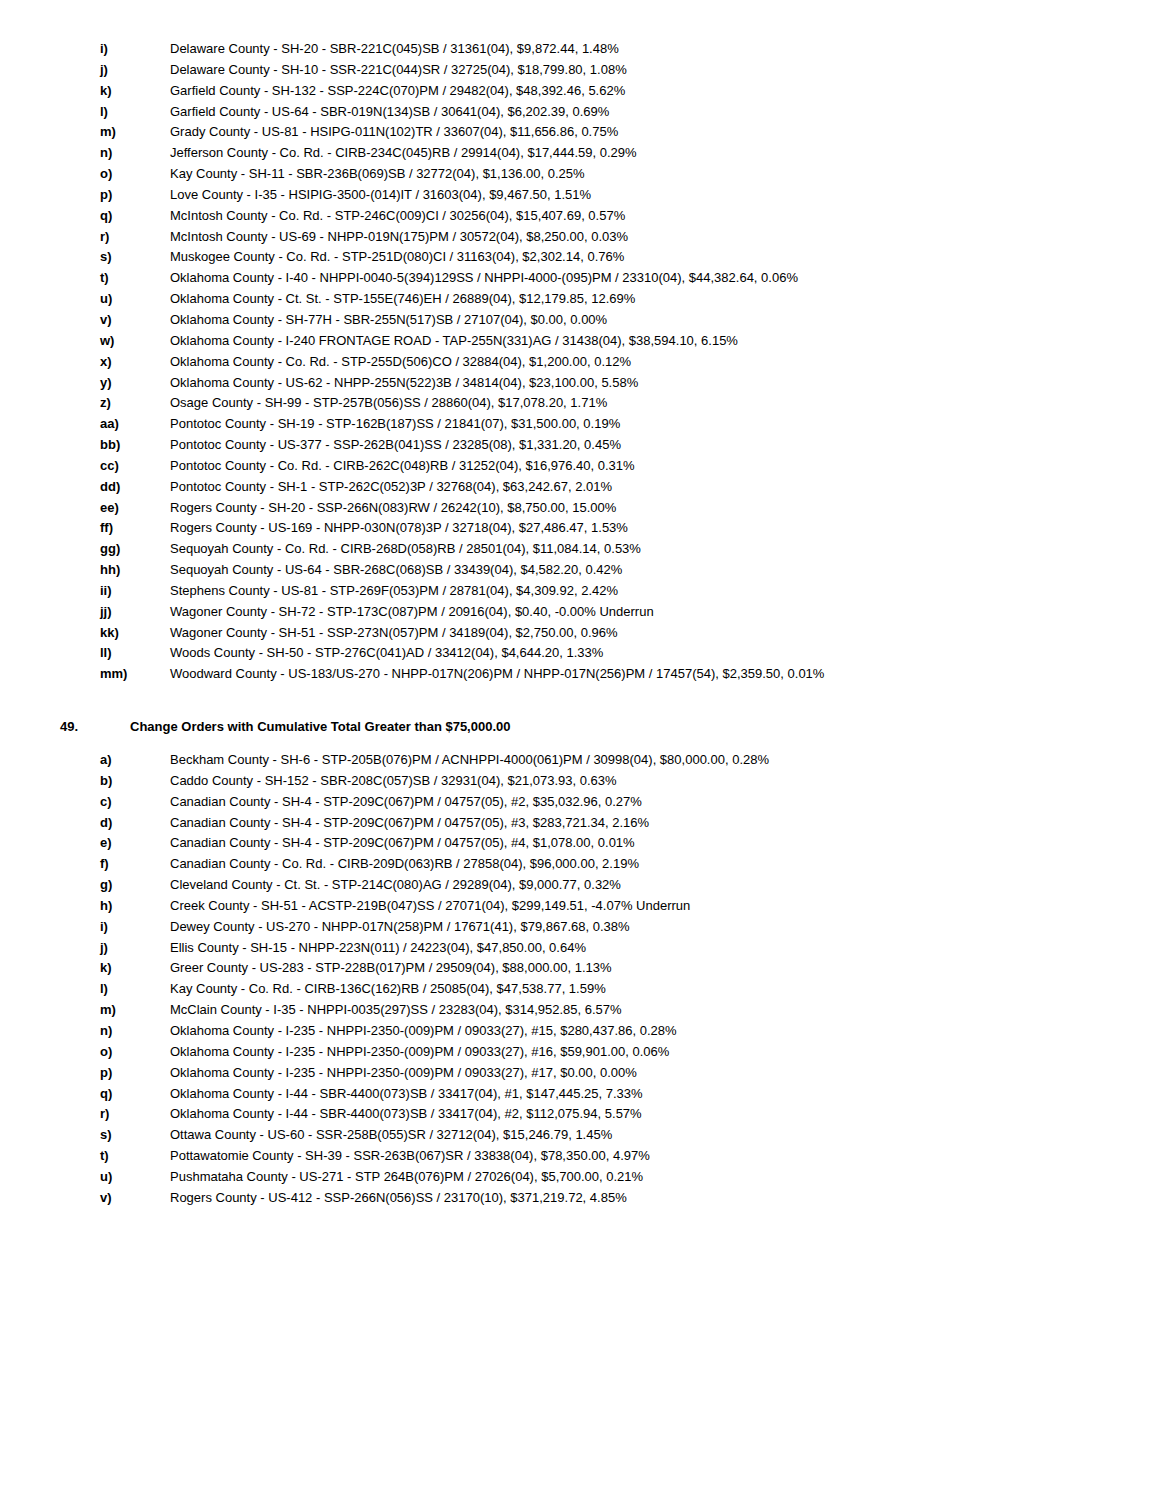i) Delaware County - SH-20 - SBR-221C(045)SB / 31361(04), $9,872.44, 1.48%
j) Delaware County - SH-10 - SSR-221C(044)SR / 32725(04), $18,799.80, 1.08%
k) Garfield County - SH-132 - SSP-224C(070)PM / 29482(04), $48,392.46, 5.62%
l) Garfield County - US-64 - SBR-019N(134)SB / 30641(04), $6,202.39, 0.69%
m) Grady County - US-81 - HSIPG-011N(102)TR / 33607(04), $11,656.86, 0.75%
n) Jefferson County - Co. Rd. - CIRB-234C(045)RB / 29914(04), $17,444.59, 0.29%
o) Kay County - SH-11 - SBR-236B(069)SB / 32772(04), $1,136.00, 0.25%
p) Love County - I-35 - HSIPIG-3500-(014)IT / 31603(04), $9,467.50, 1.51%
q) McIntosh County - Co. Rd. - STP-246C(009)CI / 30256(04), $15,407.69, 0.57%
r) McIntosh County - US-69 - NHPP-019N(175)PM / 30572(04), $8,250.00, 0.03%
s) Muskogee County - Co. Rd. - STP-251D(080)CI / 31163(04), $2,302.14, 0.76%
t) Oklahoma County - I-40 - NHPPI-0040-5(394)129SS / NHPPI-4000-(095)PM / 23310(04), $44,382.64, 0.06%
u) Oklahoma County - Ct. St. - STP-155E(746)EH / 26889(04), $12,179.85, 12.69%
v) Oklahoma County - SH-77H - SBR-255N(517)SB / 27107(04), $0.00, 0.00%
w) Oklahoma County - I-240 FRONTAGE ROAD - TAP-255N(331)AG / 31438(04), $38,594.10, 6.15%
x) Oklahoma County - Co. Rd. - STP-255D(506)CO / 32884(04), $1,200.00, 0.12%
y) Oklahoma County - US-62 - NHPP-255N(522)3B / 34814(04), $23,100.00, 5.58%
z) Osage County - SH-99 - STP-257B(056)SS / 28860(04), $17,078.20, 1.71%
aa) Pontotoc County - SH-19 - STP-162B(187)SS / 21841(07), $31,500.00, 0.19%
bb) Pontotoc County - US-377 - SSP-262B(041)SS / 23285(08), $1,331.20, 0.45%
cc) Pontotoc County - Co. Rd. - CIRB-262C(048)RB / 31252(04), $16,976.40, 0.31%
dd) Pontotoc County - SH-1 - STP-262C(052)3P / 32768(04), $63,242.67, 2.01%
ee) Rogers County - SH-20 - SSP-266N(083)RW / 26242(10), $8,750.00, 15.00%
ff) Rogers County - US-169 - NHPP-030N(078)3P / 32718(04), $27,486.47, 1.53%
gg) Sequoyah County - Co. Rd. - CIRB-268D(058)RB / 28501(04), $11,084.14, 0.53%
hh) Sequoyah County - US-64 - SBR-268C(068)SB / 33439(04), $4,582.20, 0.42%
ii) Stephens County - US-81 - STP-269F(053)PM / 28781(04), $4,309.92, 2.42%
jj) Wagoner County - SH-72 - STP-173C(087)PM / 20916(04), $0.40, -0.00% Underrun
kk) Wagoner County - SH-51 - SSP-273N(057)PM / 34189(04), $2,750.00, 0.96%
ll) Woods County - SH-50 - STP-276C(041)AD / 33412(04), $4,644.20, 1.33%
mm) Woodward County - US-183/US-270 - NHPP-017N(206)PM / NHPP-017N(256)PM / 17457(54), $2,359.50, 0.01%
49. Change Orders with Cumulative Total Greater than $75,000.00
a) Beckham County - SH-6 - STP-205B(076)PM / ACNHPPI-4000(061)PM / 30998(04), $80,000.00, 0.28%
b) Caddo County - SH-152 - SBR-208C(057)SB / 32931(04), $21,073.93, 0.63%
c) Canadian County - SH-4 - STP-209C(067)PM / 04757(05), #2, $35,032.96, 0.27%
d) Canadian County - SH-4 - STP-209C(067)PM / 04757(05), #3, $283,721.34, 2.16%
e) Canadian County - SH-4 - STP-209C(067)PM / 04757(05), #4, $1,078.00, 0.01%
f) Canadian County - Co. Rd. - CIRB-209D(063)RB / 27858(04), $96,000.00, 2.19%
g) Cleveland County - Ct. St. - STP-214C(080)AG / 29289(04), $9,000.77, 0.32%
h) Creek County - SH-51 - ACSTP-219B(047)SS / 27071(04), $299,149.51, -4.07% Underrun
i) Dewey County - US-270 - NHPP-017N(258)PM / 17671(41), $79,867.68, 0.38%
j) Ellis County - SH-15 - NHPP-223N(011) / 24223(04), $47,850.00, 0.64%
k) Greer County - US-283 - STP-228B(017)PM / 29509(04), $88,000.00, 1.13%
l) Kay County - Co. Rd. - CIRB-136C(162)RB / 25085(04), $47,538.77, 1.59%
m) McClain County - I-35 - NHPPI-0035(297)SS / 23283(04), $314,952.85, 6.57%
n) Oklahoma County - I-235 - NHPPI-2350-(009)PM / 09033(27), #15, $280,437.86, 0.28%
o) Oklahoma County - I-235 - NHPPI-2350-(009)PM / 09033(27), #16, $59,901.00, 0.06%
p) Oklahoma County - I-235 - NHPPI-2350-(009)PM / 09033(27), #17, $0.00, 0.00%
q) Oklahoma County - I-44 - SBR-4400(073)SB / 33417(04), #1, $147,445.25, 7.33%
r) Oklahoma County - I-44 - SBR-4400(073)SB / 33417(04), #2, $112,075.94, 5.57%
s) Ottawa County - US-60 - SSR-258B(055)SR / 32712(04), $15,246.79, 1.45%
t) Pottawatomie County - SH-39 - SSR-263B(067)SR / 33838(04), $78,350.00, 4.97%
u) Pushmataha County - US-271 - STP 264B(076)PM / 27026(04), $5,700.00, 0.21%
v) Rogers County - US-412 - SSP-266N(056)SS / 23170(10), $371,219.72, 4.85%